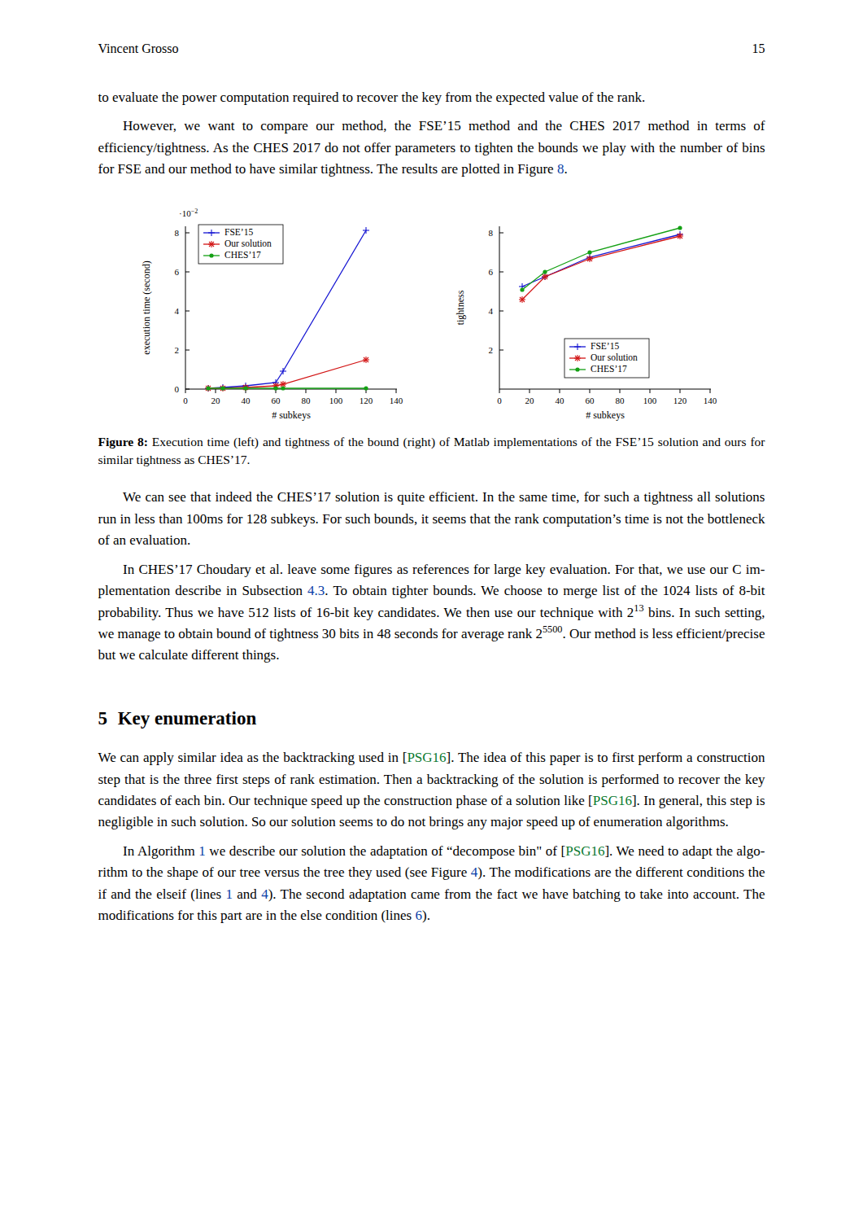Vincent Grosso 15
to evaluate the power computation required to recover the key from the expected value of the rank.
However, we want to compare our method, the FSE’15 method and the CHES 2017 method in terms of efficiency/tightness. As the CHES 2017 do not offer parameters to tighten the bounds we play with the number of bins for FSE and our method to have similar tightness. The results are plotted in Figure 8.
·10−2 0 2 4 6 8 0 20 40 60 80 100 120 140 # subkeys execution time (second) FSE’15 Our solution CHES’17
2 4 6 8 0 20 40 60 80 100 120 140 # subkeys tightness FSE’15 Our solution CHES’17
Figure 8: Execution time (left) and tightness of the bound (right) of Matlab implementations of the FSE’15 solution and ours for similar tightness as CHES’17.
We can see that indeed the CHES’17 solution is quite efficient. In the same time, for such a tightness all solutions run in less than 100ms for 128 subkeys. For such bounds, it seems that the rank computation’s time is not the bottleneck of an evaluation.
In CHES’17 Choudary et al. leave some figures as references for large key evaluation. For that, we use our C implementation describe in Subsection 4.3. To obtain tighter bounds. We choose to merge list of the 1024 lists of 8-bit probability. Thus we have 512 lists of 16-bit key candidates. We then use our technique with 213 bins. In such setting, we manage to obtain bound of tightness 30 bits in 48 seconds for average rank 25500. Our method is less efficient/precise but we calculate different things.
5 Key enumeration
We can apply similar idea as the backtracking used in [PSG16]. The idea of this paper is to first perform a construction step that is the three first steps of rank estimation. Then a backtracking of the solution is performed to recover the key candidates of each bin. Our technique speed up the construction phase of a solution like [PSG16]. In general, this step is negligible in such solution. So our solution seems to do not brings any major speed up of enumeration algorithms.
In Algorithm 1 we describe our solution the adaptation of “decompose bin" of [PSG16]. We need to adapt the algorithm to the shape of our tree versus the tree they used (see Figure 4). The modifications are the different conditions the if and the elseif (lines 1 and 4). The second adaptation came from the fact we have batching to take into account. The modifications for this part are in the else condition (lines 6).